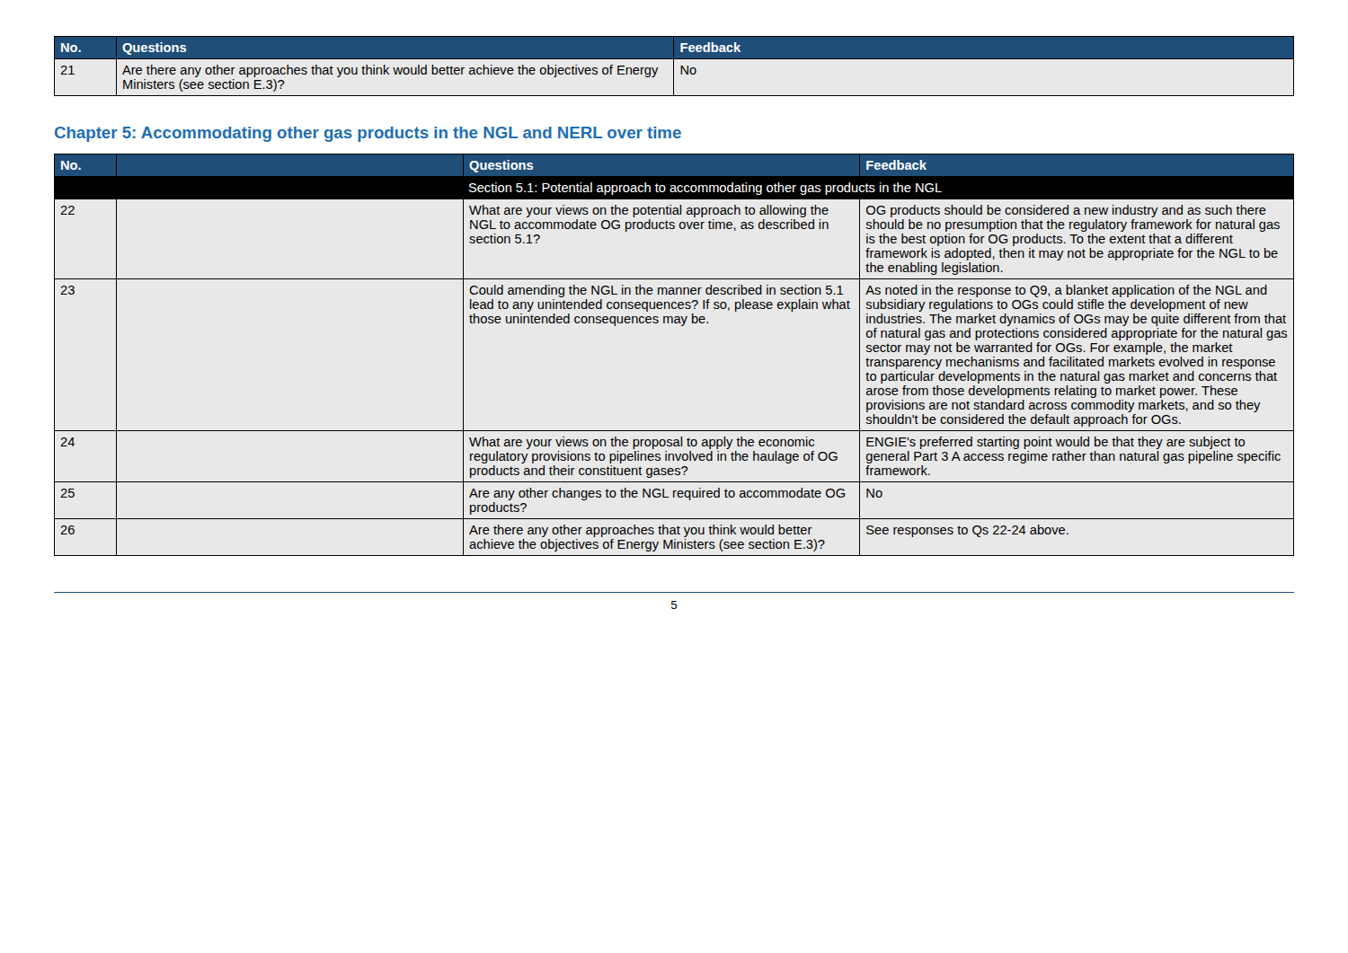| No. | Questions | Feedback |
| --- | --- | --- |
| 21 | Are there any other approaches that you think would better achieve the objectives of Energy Ministers (see section E.3)? | No |
Chapter 5: Accommodating other gas products in the NGL and NERL over time
| No. | | Questions | Feedback |
| --- | --- | --- | --- |
| | Section 5.1: Potential approach to accommodating other gas products in the NGL |
| 22 | | What are your views on the potential approach to allowing the NGL to accommodate OG products over time, as described in section 5.1? | OG products should be considered a new industry and as such there should be no presumption that the regulatory framework for natural gas is the best option for OG products. To the extent that a different framework is adopted, then it may not be appropriate for the NGL to be the enabling legislation. |
| 23 | | Could amending the NGL in the manner described in section 5.1 lead to any unintended consequences? If so, please explain what those unintended consequences may be. | As noted in the response to Q9, a blanket application of the NGL and subsidiary regulations to OGs could stifle the development of new industries. The market dynamics of OGs may be quite different from that of natural gas and protections considered appropriate for the natural gas sector may not be warranted for OGs. For example, the market transparency mechanisms and facilitated markets evolved in response to particular developments in the natural gas market and concerns that arose from those developments relating to market power. These provisions are not standard across commodity markets, and so they shouldn't be considered the default approach for OGs. |
| 24 | | What are your views on the proposal to apply the economic regulatory provisions to pipelines involved in the haulage of OG products and their constituent gases? | ENGIE's preferred starting point would be that they are subject to general Part 3 A access regime rather than natural gas pipeline specific framework. |
| 25 | | Are any other changes to the NGL required to accommodate OG products? | No |
| 26 | | Are there any other approaches that you think would better achieve the objectives of Energy Ministers (see section E.3)? | See responses to Qs 22-24 above. |
5